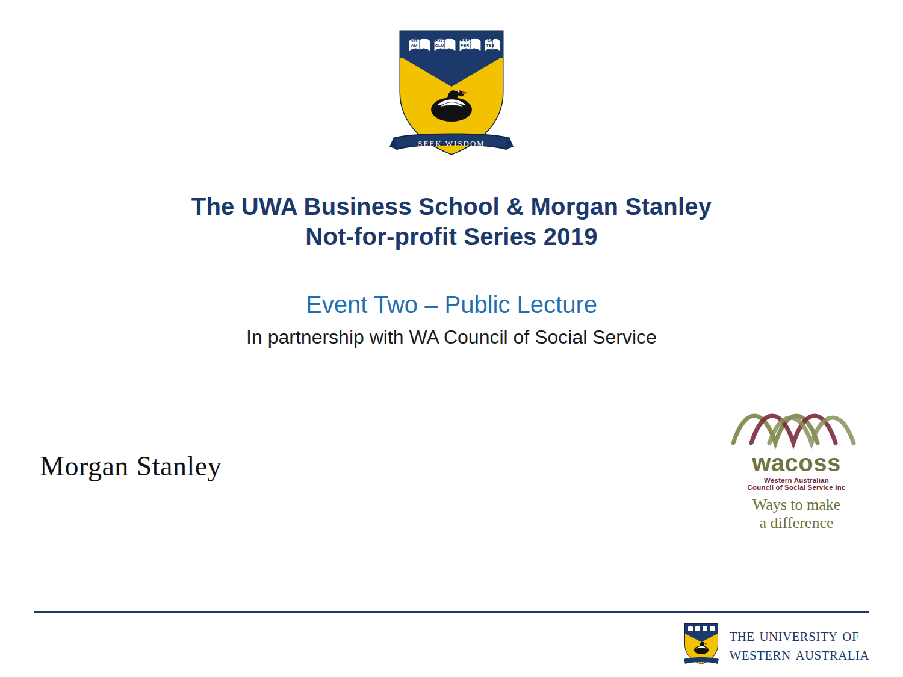VITAM EXCOLU EREPER ARTES SEEK WISDOM
The UWA Business School & Morgan Stanley
Not-for-profit Series 2019
Event Two – Public Lecture
In partnership with WA Council of Social Service
Morgan Stanley
wacoss
Western Australian
Council of Social Service Inc
Ways to make
a difference
The University of Western Australia